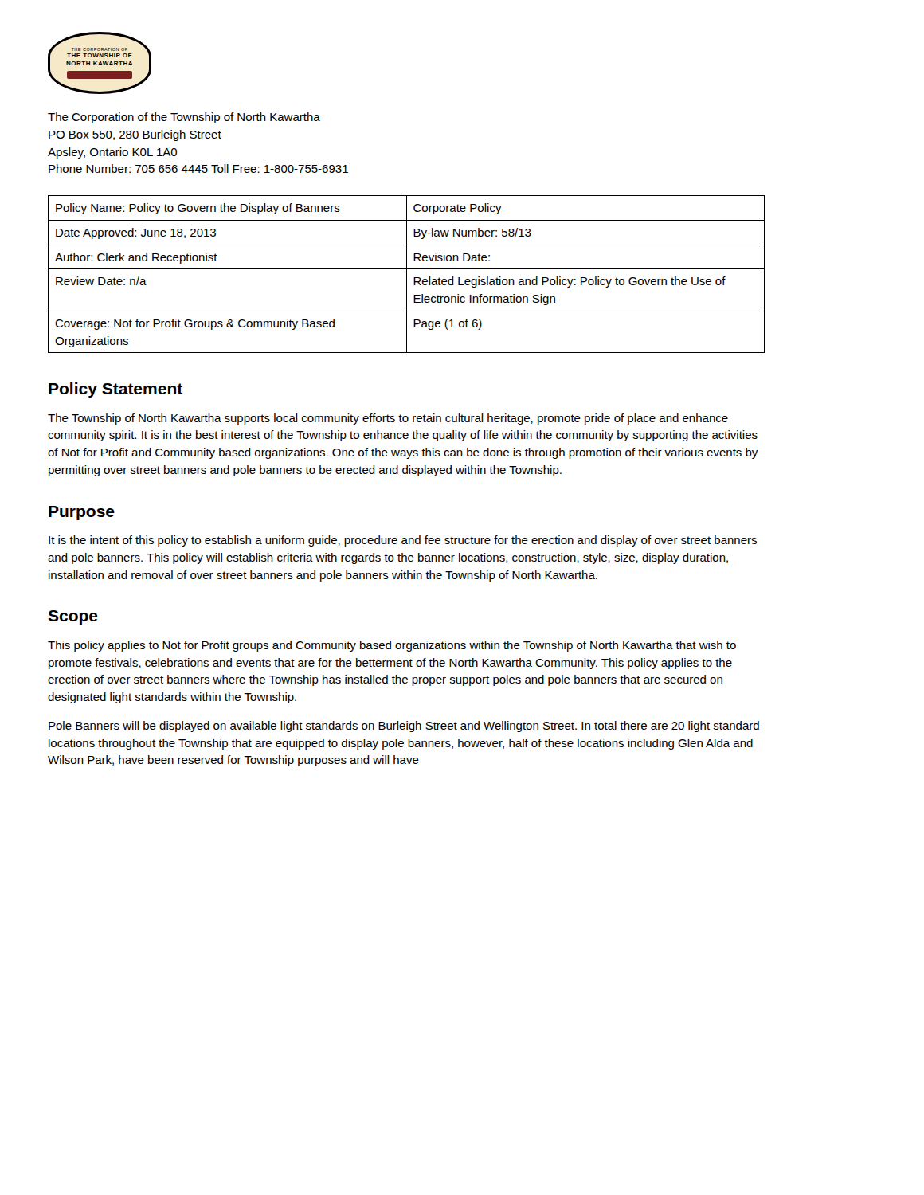THE CORPORATION OF THE TOWNSHIP OF
NORTH KAWARTHA
The Corporation of the Township of North Kawartha
PO Box 550, 280 Burleigh Street
Apsley, Ontario K0L 1A0
Phone Number: 705 656 4445 Toll Free: 1-800-755-6931
| Policy Name: Policy to Govern the Display of Banners | Corporate Policy |
| Date Approved: June 18, 2013 | By-law Number: 58/13 |
| Author: Clerk and Receptionist | Revision Date: |
| Review Date: n/a | Related Legislation and Policy: Policy to Govern the Use of Electronic Information Sign |
| Coverage: Not for Profit Groups & Community Based Organizations | Page (1 of 6) |
Policy Statement
The Township of North Kawartha supports local community efforts to retain cultural heritage, promote pride of place and enhance community spirit. It is in the best interest of the Township to enhance the quality of life within the community by supporting the activities of Not for Profit and Community based organizations. One of the ways this can be done is through promotion of their various events by permitting over street banners and pole banners to be erected and displayed within the Township.
Purpose
It is the intent of this policy to establish a uniform guide, procedure and fee structure for the erection and display of over street banners and pole banners. This policy will establish criteria with regards to the banner locations, construction, style, size, display duration, installation and removal of over street banners and pole banners within the Township of North Kawartha.
Scope
This policy applies to Not for Profit groups and Community based organizations within the Township of North Kawartha that wish to promote festivals, celebrations and events that are for the betterment of the North Kawartha Community. This policy applies to the erection of over street banners where the Township has installed the proper support poles and pole banners that are secured on designated light standards within the Township.
Pole Banners will be displayed on available light standards on Burleigh Street and Wellington Street. In total there are 20 light standard locations throughout the Township that are equipped to display pole banners, however, half of these locations including Glen Alda and Wilson Park, have been reserved for Township purposes and will have